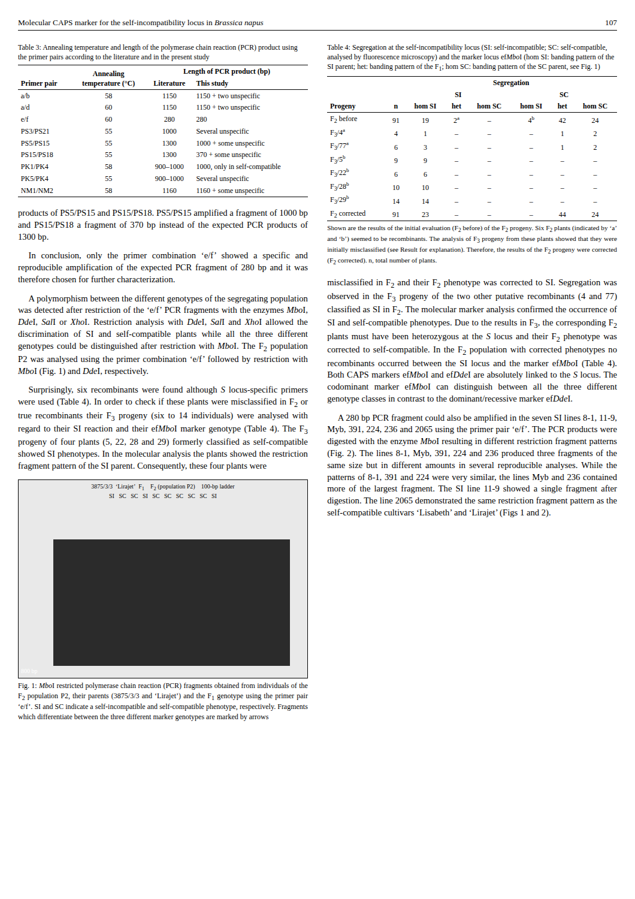Molecular CAPS marker for the self-incompatibility locus in Brassica napus 107
Table 3: Annealing temperature and length of the polymerase chain reaction (PCR) product using the primer pairs according to the literature and in the present study
| Primer pair | Annealing temperature (°C) | Length of PCR product (bp) |
| --- | --- | --- |
| Literature | This study |
| a/b | 58 | 1150 | 1150 + two unspecific |
| a/d | 60 | 1150 | 1150 + two unspecific |
| e/f | 60 | 280 | 280 |
| PS3/PS21 | 55 | 1000 | Several unspecific |
| PS5/PS15 | 55 | 1300 | 1000 + some unspecific |
| PS15/PS18 | 55 | 1300 | 370 + some unspecific |
| PK1/PK4 | 58 | 900–1000 | 1000, only in self-compatible |
| PK5/PK4 | 55 | 900–1000 | Several unspecific |
| NM1/NM2 | 58 | 1160 | 1160 + some unspecific |
products of PS5/PS15 and PS15/PS18. PS5/PS15 amplified a fragment of 1000 bp and PS15/PS18 a fragment of 370 bp instead of the expected PCR products of 1300 bp.
In conclusion, only the primer combination ‘e/f’ showed a specific and reproducible amplification of the expected PCR fragment of 280 bp and it was therefore chosen for further characterization.
A polymorphism between the different genotypes of the segregating population was detected after restriction of the ‘e/f’ PCR fragments with the enzymes Mbo I, Dde I, Sal I or Xho I. Restriction analysis with Dde I, Sal I and Xho I allowed the discrimination of SI and self-compatible plants while all the three different genotypes could be distinguished after restriction with Mbo I. The F2 population P2 was analysed using the primer combination ‘e/f’ followed by restriction with Mbo I (Fig. 1) and Dde I, respectively.
Surprisingly, six recombinants were found although S locus-specific primers were used (Table 4). In order to check if these plants were misclassified in F2 or true recombinants their F3 progeny (six to 14 individuals) were analysed with regard to their SI reaction and their efMbo I marker genotype (Table 4). The F3 progeny of four plants (5, 22, 28 and 29) formerly classified as self-compatible showed SI phenotypes. In the molecular analysis the plants showed the restriction fragment pattern of the SI parent. Consequently, these four plants were
3875/3/3 ‘Lirajet’ F1 F2 (population P2) 100-bp ladder
SI SC SC SI SC SC SC SC SC SI
800 bp
Fig. 1: Mbo I restricted polymerase chain reaction (PCR) fragments obtained from individuals of the F2 population P2, their parents (3875/3/3 and ‘Lirajet’) and the F1 genotype using the primer pair ‘e/f’. SI and SC indicate a self-incompatible and self-compatible phenotype, respectively. Fragments which differentiate between the three different marker genotypes are marked by arrows
Table 4: Segregation at the self-incompatibility locus (SI: self-incompatible; SC: self-compatible, analysed by fluorescence microscopy) and the marker locus ef Mbo I (hom SI: banding pattern of the SI parent; het: banding pattern of the F 1 ; hom SC: banding pattern of the SC parent, see Fig. 1)
| Progeny | n | Segregation |
| --- | --- | --- |
| SI | SC |
| hom SI | het | hom SC | hom SI | het | hom SC |
| F 2 before | 91 | 19 | 2 a | – | 4 b | 42 | 24 |
| F 3 /4 a | 4 | 1 | – | – | – | 1 | 2 |
| F 3 /77 a | 6 | 3 | – | – | – | 1 | 2 |
| F 3 /5 b | 9 | 9 | – | – | – | – | – |
| F 3 /22 b | 6 | 6 | – | – | – | – | – |
| F 3 /28 b | 10 | 10 | – | – | – | – | – |
| F 3 /29 b | 14 | 14 | – | – | – | – | – |
| F 2 corrected | 91 | 23 | – | – | – | 44 | 24 |
Shown are the results of the initial evaluation (F2 before) of the F2 progeny. Six F2 plants (indicated by ‘a’ and ‘b’) seemed to be recombinants. The analysis of F3 progeny from these plants showed that they were initially misclassified (see Result for explanation). Therefore, the results of the F2 progeny were corrected (F2 corrected). n, total number of plants.
misclassified in F2 and their F2 phenotype was corrected to SI. Segregation was observed in the F3 progeny of the two other putative recombinants (4 and 77) classified as SI in F2. The molecular marker analysis confirmed the occurrence of SI and self-compatible phenotypes. Due to the results in F3, the corresponding F2 plants must have been heterozygous at the S locus and their F2 phenotype was corrected to self-compatible. In the F2 population with corrected phenotypes no recombinants occurred between the SI locus and the marker efMbo I (Table 4). Both CAPS markers efMbo I and efDde I are absolutely linked to the S locus. The codominant marker efMbo I can distinguish between all the three different genotype classes in contrast to the dominant/recessive marker efDde I.
A 280 bp PCR fragment could also be amplified in the seven SI lines 8-1, 11-9, Myb, 391, 224, 236 and 2065 using the primer pair ‘e/f’. The PCR products were digested with the enzyme Mbo I resulting in different restriction fragment patterns (Fig. 2). The lines 8-1, Myb, 391, 224 and 236 produced three fragments of the same size but in different amounts in several reproducible analyses. While the patterns of 8-1, 391 and 224 were very similar, the lines Myb and 236 contained more of the largest fragment. The SI line 11-9 showed a single fragment after digestion. The line 2065 demonstrated the same restriction fragment pattern as the self-compatible cultivars ‘Lisabeth’ and ‘Lirajet’ (Figs 1 and 2).